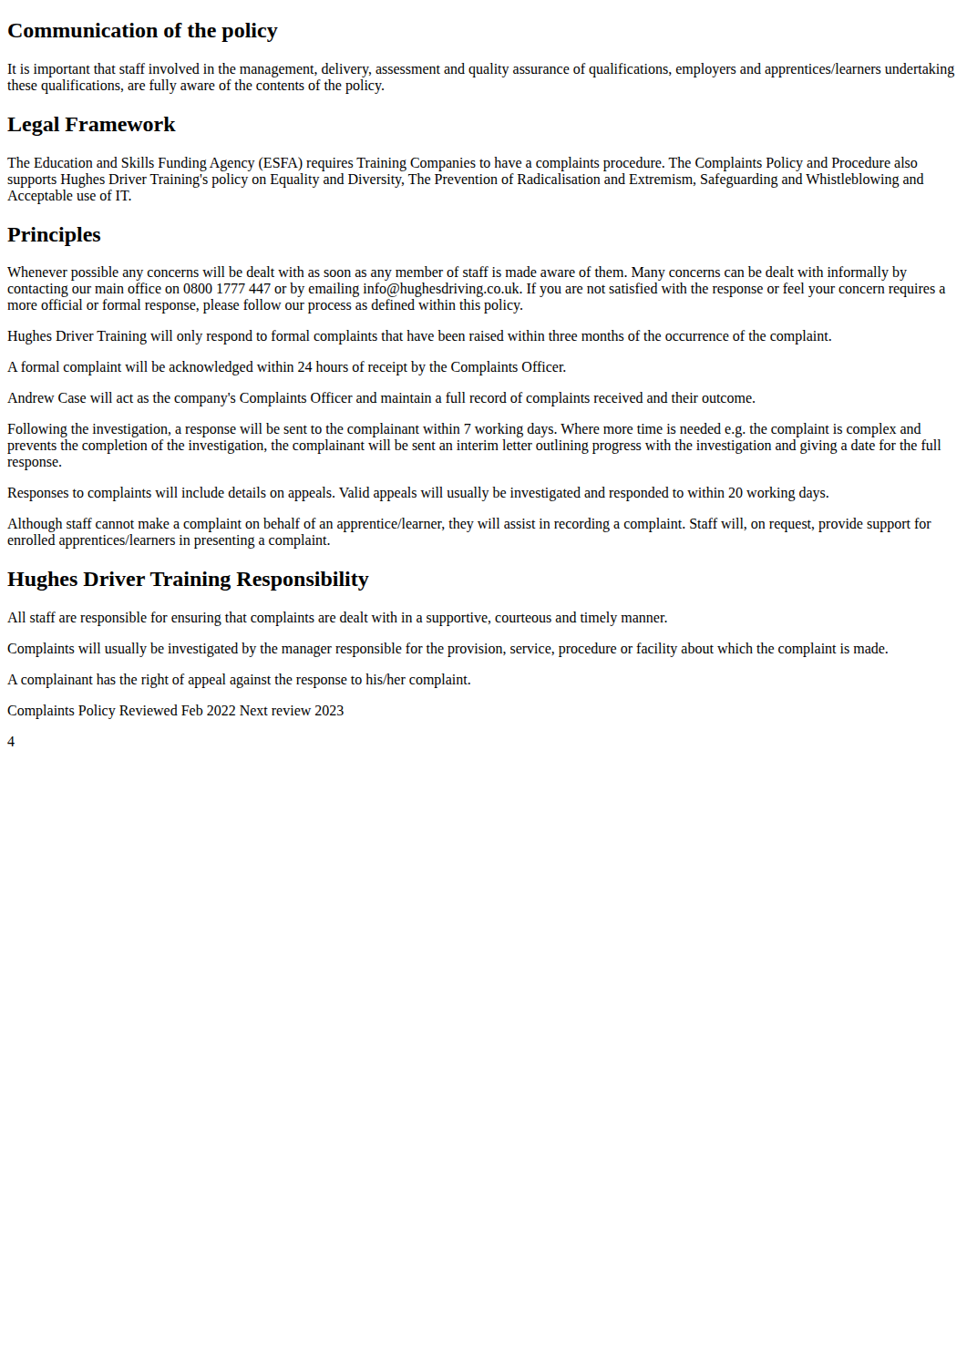Communication of the policy
It is important that staff involved in the management, delivery, assessment and quality assurance of qualifications, employers and apprentices/learners undertaking these qualifications, are fully aware of the contents of the policy.
Legal Framework
The Education and Skills Funding Agency (ESFA) requires Training Companies to have a complaints procedure. The Complaints Policy and Procedure also supports Hughes Driver Training's policy on Equality and Diversity, The Prevention of Radicalisation and Extremism, Safeguarding and Whistleblowing and Acceptable use of IT.
Principles
Whenever possible any concerns will be dealt with as soon as any member of staff is made aware of them. Many concerns can be dealt with informally by contacting our main office on 0800 1777 447 or by emailing info@hughesdriving.co.uk. If you are not satisfied with the response or feel your concern requires a more official or formal response, please follow our process as defined within this policy.
Hughes Driver Training will only respond to formal complaints that have been raised within three months of the occurrence of the complaint.
A formal complaint will be acknowledged within 24 hours of receipt by the Complaints Officer.
Andrew Case will act as the company's Complaints Officer and maintain a full record of complaints received and their outcome.
Following the investigation, a response will be sent to the complainant within 7 working days. Where more time is needed e.g. the complaint is complex and prevents the completion of the investigation, the complainant will be sent an interim letter outlining progress with the investigation and giving a date for the full response.
Responses to complaints will include details on appeals. Valid appeals will usually be investigated and responded to within 20 working days.
Although staff cannot make a complaint on behalf of an apprentice/learner, they will assist in recording a complaint. Staff will, on request, provide support for enrolled apprentices/learners in presenting a complaint.
Hughes Driver Training Responsibility
All staff are responsible for ensuring that complaints are dealt with in a supportive, courteous and timely manner.
Complaints will usually be investigated by the manager responsible for the provision, service, procedure or facility about which the complaint is made.
A complainant has the right of appeal against the response to his/her complaint.
Complaints Policy Reviewed Feb 2022 Next review 2023
4